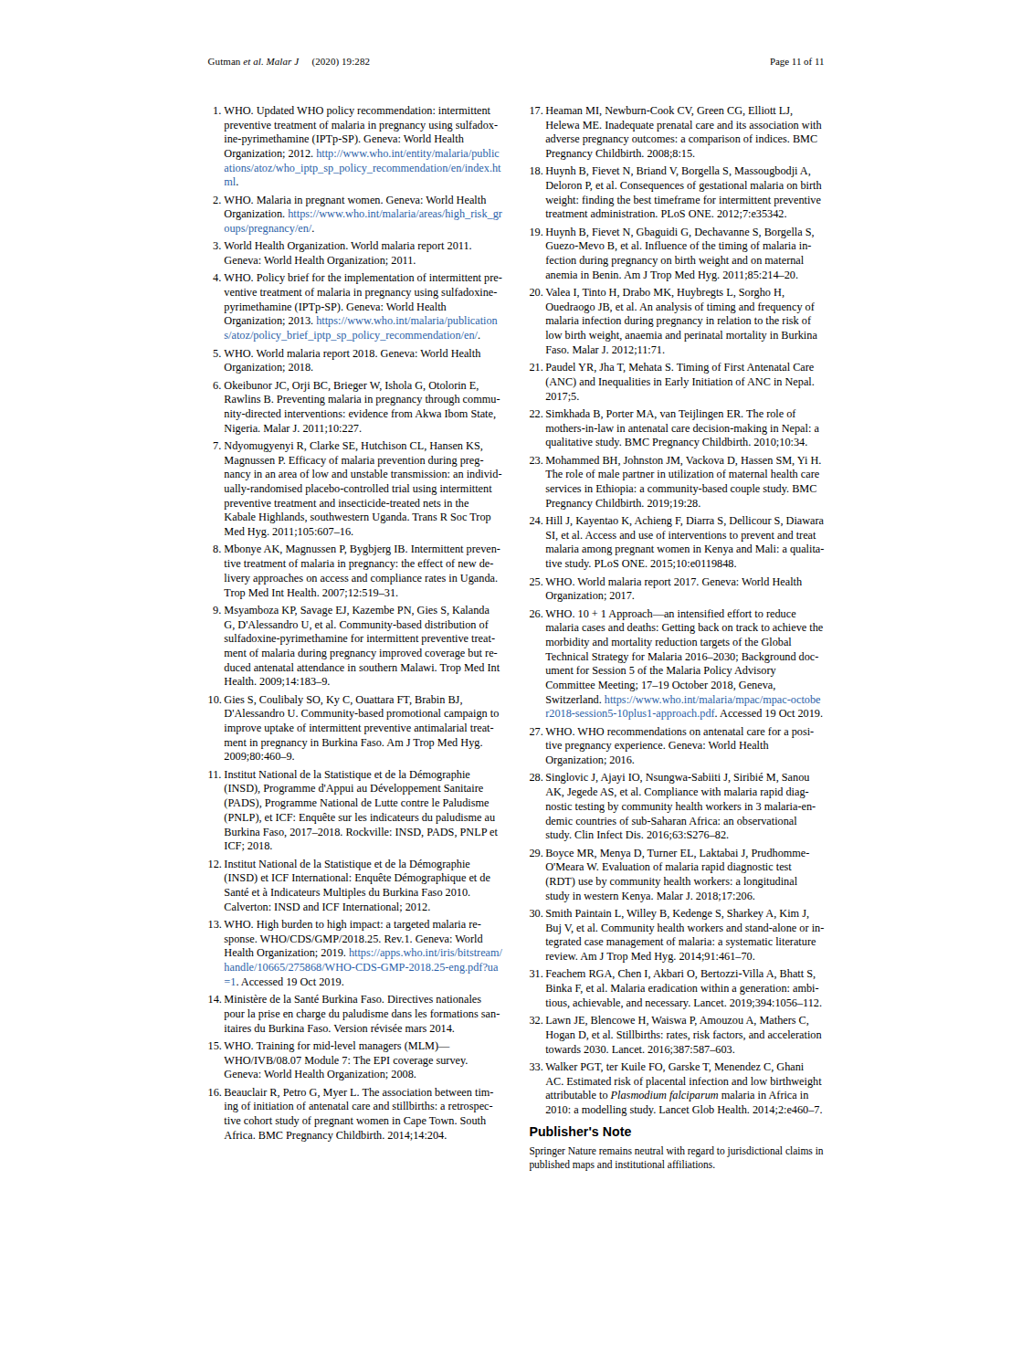Gutman et al. Malar J (2020) 19:282
Page 11 of 11
WHO. Updated WHO policy recommendation: intermittent preventive treatment of malaria in pregnancy using sulfadoxine-pyrimethamine (IPTp-SP). Geneva: World Health Organization; 2012. http://www.who.int/entity/malaria/publications/atoz/who_iptp_sp_policy_recommendation/en/index.html.
WHO. Malaria in pregnant women. Geneva: World Health Organization. https://www.who.int/malaria/areas/high_risk_groups/pregnancy/en/.
World Health Organization. World malaria report 2011. Geneva: World Health Organization; 2011.
WHO. Policy brief for the implementation of intermittent preventive treatment of malaria in pregnancy using sulfadoxine-pyrimethamine (IPTp-SP). Geneva: World Health Organization; 2013. https://www.who.int/malaria/publications/atoz/policy_brief_iptp_sp_policy_recommendation/en/.
WHO. World malaria report 2018. Geneva: World Health Organization; 2018.
Okeibunor JC, Orji BC, Brieger W, Ishola G, Otolorin E, Rawlins B. Preventing malaria in pregnancy through community-directed interventions: evidence from Akwa Ibom State, Nigeria. Malar J. 2011;10:227.
Ndyomugyenyi R, Clarke SE, Hutchison CL, Hansen KS, Magnussen P. Efficacy of malaria prevention during pregnancy in an area of low and unstable transmission: an individually-randomised placebo-controlled trial using intermittent preventive treatment and insecticide-treated nets in the Kabale Highlands, southwestern Uganda. Trans R Soc Trop Med Hyg. 2011;105:607–16.
Mbonye AK, Magnussen P, Bygbjerg IB. Intermittent preventive treatment of malaria in pregnancy: the effect of new delivery approaches on access and compliance rates in Uganda. Trop Med Int Health. 2007;12:519–31.
Msyamboza KP, Savage EJ, Kazembe PN, Gies S, Kalanda G, D'Alessandro U, et al. Community-based distribution of sulfadoxine-pyrimethamine for intermittent preventive treatment of malaria during pregnancy improved coverage but reduced antenatal attendance in southern Malawi. Trop Med Int Health. 2009;14:183–9.
Gies S, Coulibaly SO, Ky C, Ouattara FT, Brabin BJ, D'Alessandro U. Community-based promotional campaign to improve uptake of intermittent preventive antimalarial treatment in pregnancy in Burkina Faso. Am J Trop Med Hyg. 2009;80:460–9.
Institut National de la Statistique et de la Démographie (INSD), Programme d'Appui au Développement Sanitaire (PADS), Programme National de Lutte contre le Paludisme (PNLP), et ICF: Enquête sur les indicateurs du paludisme au Burkina Faso, 2017–2018. Rockville: INSD, PADS, PNLP et ICF; 2018.
Institut National de la Statistique et de la Démographie (INSD) et ICF International: Enquête Démographique et de Santé et à Indicateurs Multiples du Burkina Faso 2010. Calverton: INSD and ICF International; 2012.
WHO. High burden to high impact: a targeted malaria response. WHO/CDS/GMP/2018.25. Rev.1. Geneva: World Health Organization; 2019. https://apps.who.int/iris/bitstream/handle/10665/275868/WHO-CDS-GMP-2018.25-eng.pdf?ua=1. Accessed 19 Oct 2019.
Ministère de la Santé Burkina Faso. Directives nationales pour la prise en charge du paludisme dans les formations sanitaires du Burkina Faso. Version révisée mars 2014.
WHO. Training for mid-level managers (MLM)—WHO/IVB/08.07 Module 7: The EPI coverage survey. Geneva: World Health Organization; 2008.
Beauclair R, Petro G, Myer L. The association between timing of initiation of antenatal care and stillbirths: a retrospective cohort study of pregnant women in Cape Town. South Africa. BMC Pregnancy Childbirth. 2014;14:204.
Heaman MI, Newburn-Cook CV, Green CG, Elliott LJ, Helewa ME. Inadequate prenatal care and its association with adverse pregnancy outcomes: a comparison of indices. BMC Pregnancy Childbirth. 2008;8:15.
Huynh B, Fievet N, Briand V, Borgella S, Massougbodji A, Deloron P, et al. Consequences of gestational malaria on birth weight: finding the best timeframe for intermittent preventive treatment administration. PLoS ONE. 2012;7:e35342.
Huynh B, Fievet N, Gbaguidi G, Dechavanne S, Borgella S, Guezo-Mevo B, et al. Influence of the timing of malaria infection during pregnancy on birth weight and on maternal anemia in Benin. Am J Trop Med Hyg. 2011;85:214–20.
Valea I, Tinto H, Drabo MK, Huybregts L, Sorgho H, Ouedraogo JB, et al. An analysis of timing and frequency of malaria infection during pregnancy in relation to the risk of low birth weight, anaemia and perinatal mortality in Burkina Faso. Malar J. 2012;11:71.
Paudel YR, Jha T, Mehata S. Timing of First Antenatal Care (ANC) and Inequalities in Early Initiation of ANC in Nepal. 2017;5.
Simkhada B, Porter MA, van Teijlingen ER. The role of mothers-in-law in antenatal care decision-making in Nepal: a qualitative study. BMC Pregnancy Childbirth. 2010;10:34.
Mohammed BH, Johnston JM, Vackova D, Hassen SM, Yi H. The role of male partner in utilization of maternal health care services in Ethiopia: a community-based couple study. BMC Pregnancy Childbirth. 2019;19:28.
Hill J, Kayentao K, Achieng F, Diarra S, Dellicour S, Diawara SI, et al. Access and use of interventions to prevent and treat malaria among pregnant women in Kenya and Mali: a qualitative study. PLoS ONE. 2015;10:e0119848.
WHO. World malaria report 2017. Geneva: World Health Organization; 2017.
WHO. 10 + 1 Approach—an intensified effort to reduce malaria cases and deaths: Getting back on track to achieve the morbidity and mortality reduction targets of the Global Technical Strategy for Malaria 2016–2030; Background document for Session 5 of the Malaria Policy Advisory Committee Meeting; 17–19 October 2018, Geneva, Switzerland. https://www.who.int/malaria/mpac/mpac-october2018-session5-10plus1-approach.pdf. Accessed 19 Oct 2019.
WHO. WHO recommendations on antenatal care for a positive pregnancy experience. Geneva: World Health Organization; 2016.
Singlovic J, Ajayi IO, Nsungwa-Sabiiti J, Siribié M, Sanou AK, Jegede AS, et al. Compliance with malaria rapid diagnostic testing by community health workers in 3 malaria-endemic countries of sub-Saharan Africa: an observational study. Clin Infect Dis. 2016;63:S276–82.
Boyce MR, Menya D, Turner EL, Laktabai J, Prudhomme-O'Meara W. Evaluation of malaria rapid diagnostic test (RDT) use by community health workers: a longitudinal study in western Kenya. Malar J. 2018;17:206.
Smith Paintain L, Willey B, Kedenge S, Sharkey A, Kim J, Buj V, et al. Community health workers and stand-alone or integrated case management of malaria: a systematic literature review. Am J Trop Med Hyg. 2014;91:461–70.
Feachem RGA, Chen I, Akbari O, Bertozzi-Villa A, Bhatt S, Binka F, et al. Malaria eradication within a generation: ambitious, achievable, and necessary. Lancet. 2019;394:1056–112.
Lawn JE, Blencowe H, Waiswa P, Amouzou A, Mathers C, Hogan D, et al. Stillbirths: rates, risk factors, and acceleration towards 2030. Lancet. 2016;387:587–603.
Walker PGT, ter Kuile FO, Garske T, Menendez C, Ghani AC. Estimated risk of placental infection and low birthweight attributable to Plasmodium falciparum malaria in Africa in 2010: a modelling study. Lancet Glob Health. 2014;2:e460–7.
Publisher's Note
Springer Nature remains neutral with regard to jurisdictional claims in published maps and institutional affiliations.